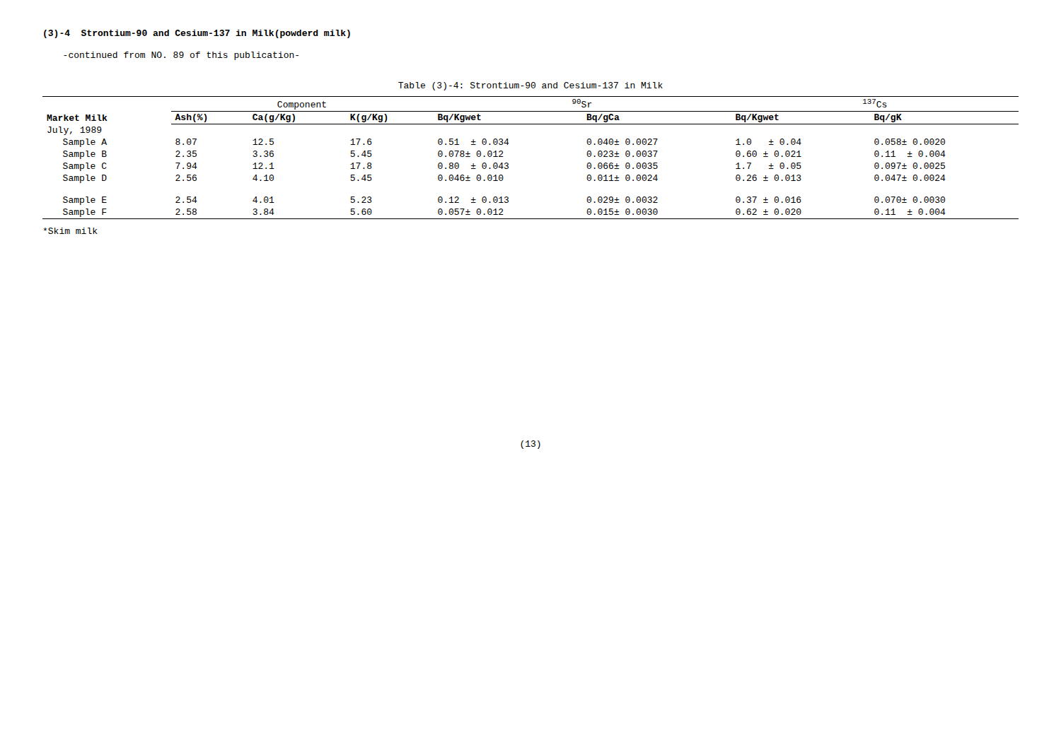(3)-4 Strontium-90 and Cesium-137 in Milk(powderd milk)
-continued from NO. 89 of this publication-
Table (3)-4: Strontium-90 and Cesium-137 in Milk
| Market Milk | Component | 90 Sr | 137 Cs |
| --- | --- | --- | --- |
| Ash(%) | Ca(g/Kg) | K(g/Kg) | Bq/Kgwet | Bq/gCa | Bq/Kgwet | Bq/gK |
| July, 1989 |
| Sample A | 8.07 | 12.5 | 17.6 | 0.51 ± 0.034 | 0.040± 0.0027 | 1.0 ± 0.04 | 0.058± 0.0020 |
| Sample B | 2.35 | 3.36 | 5.45 | 0.078± 0.012 | 0.023± 0.0037 | 0.60 ± 0.021 | 0.11 ± 0.004 |
| Sample C | 7.94 | 12.1 | 17.8 | 0.80 ± 0.043 | 0.066± 0.0035 | 1.7 ± 0.05 | 0.097± 0.0025 |
| Sample D | 2.56 | 4.10 | 5.45 | 0.046± 0.010 | 0.011± 0.0024 | 0.26 ± 0.013 | 0.047± 0.0024 |
| Sample E | 2.54 | 4.01 | 5.23 | 0.12 ± 0.013 | 0.029± 0.0032 | 0.37 ± 0.016 | 0.070± 0.0030 |
| Sample F | 2.58 | 3.84 | 5.60 | 0.057± 0.012 | 0.015± 0.0030 | 0.62 ± 0.020 | 0.11 ± 0.004 |
*Skim milk
(13)